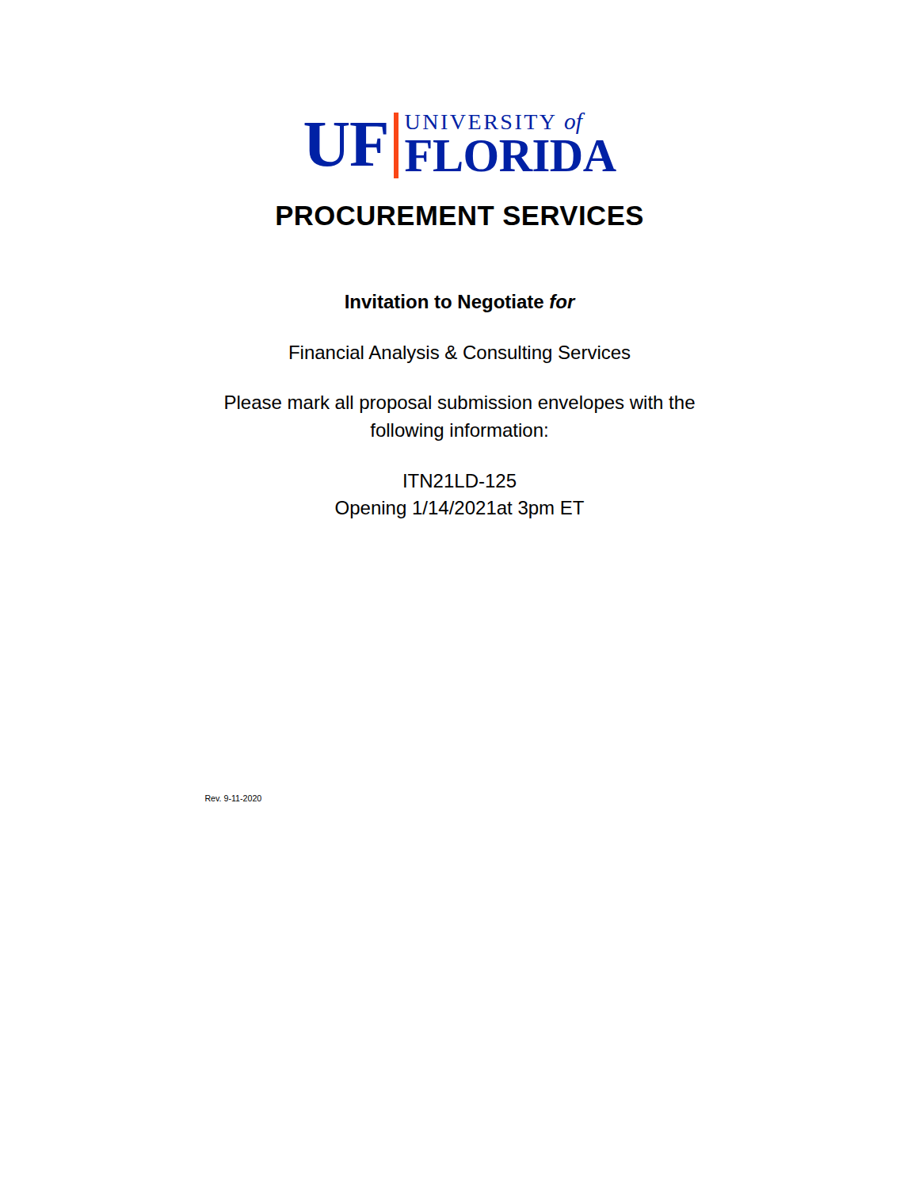UF UNIVERSITY of
FLORIDA
PROCUREMENT SERVICES
Invitation to Negotiate for
Financial Analysis & Consulting Services
Please mark all proposal submission envelopes with the following information:
ITN21LD-125
Opening 1/14/2021at 3pm ET
Rev. 9-11-2020